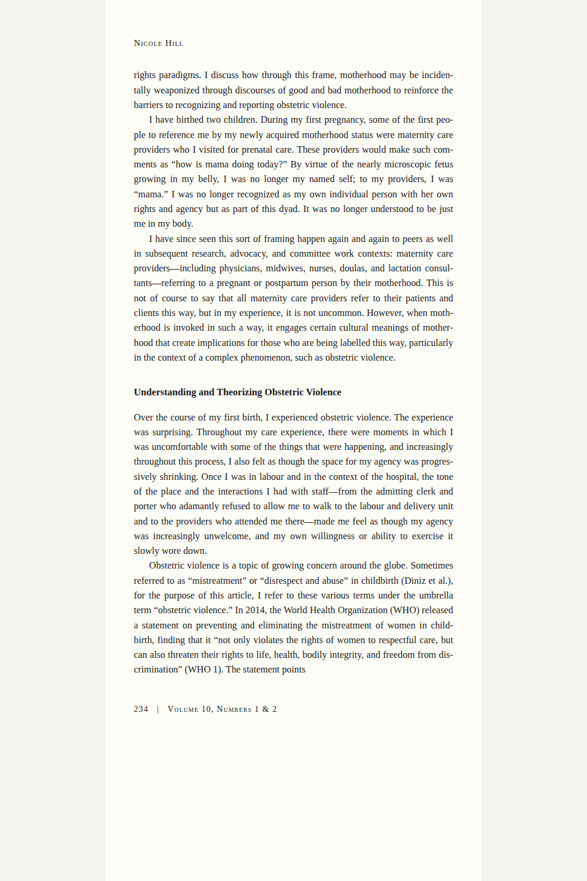Nicole Hill
rights paradigms. I discuss how through this frame, motherhood may be incidentally weaponized through discourses of good and bad motherhood to reinforce the barriers to recognizing and reporting obstetric violence.
I have birthed two children. During my first pregnancy, some of the first people to reference me by my newly acquired motherhood status were maternity care providers who I visited for prenatal care. These providers would make such comments as “how is mama doing today?” By virtue of the nearly microscopic fetus growing in my belly, I was no longer my named self; to my providers, I was “mama.” I was no longer recognized as my own individual person with her own rights and agency but as part of this dyad. It was no longer understood to be just me in my body.
I have since seen this sort of framing happen again and again to peers as well in subsequent research, advocacy, and committee work contexts: maternity care providers—including physicians, midwives, nurses, doulas, and lactation consultants—referring to a pregnant or postpartum person by their motherhood. This is not of course to say that all maternity care providers refer to their patients and clients this way, but in my experience, it is not uncommon. However, when motherhood is invoked in such a way, it engages certain cultural meanings of motherhood that create implications for those who are being labelled this way, particularly in the context of a complex phenomenon, such as obstetric violence.
Understanding and Theorizing Obstetric Violence
Over the course of my first birth, I experienced obstetric violence. The experience was surprising. Throughout my care experience, there were moments in which I was uncomfortable with some of the things that were happening, and increasingly throughout this process, I also felt as though the space for my agency was progressively shrinking. Once I was in labour and in the context of the hospital, the tone of the place and the interactions I had with staff—from the admitting clerk and porter who adamantly refused to allow me to walk to the labour and delivery unit and to the providers who attended me there—made me feel as though my agency was increasingly unwelcome, and my own willingness or ability to exercise it slowly wore down.
Obstetric violence is a topic of growing concern around the globe. Sometimes referred to as “mistreatment” or “disrespect and abuse” in childbirth (Diniz et al.), for the purpose of this article, I refer to these various terms under the umbrella term “obstetric violence.” In 2014, the World Health Organization (WHO) released a statement on preventing and eliminating the mistreatment of women in childbirth, finding that it “not only violates the rights of women to respectful care, but can also threaten their rights to life, health, bodily integrity, and freedom from discrimination” (WHO 1). The statement points
234 | Volume 10, Numbers 1 & 2